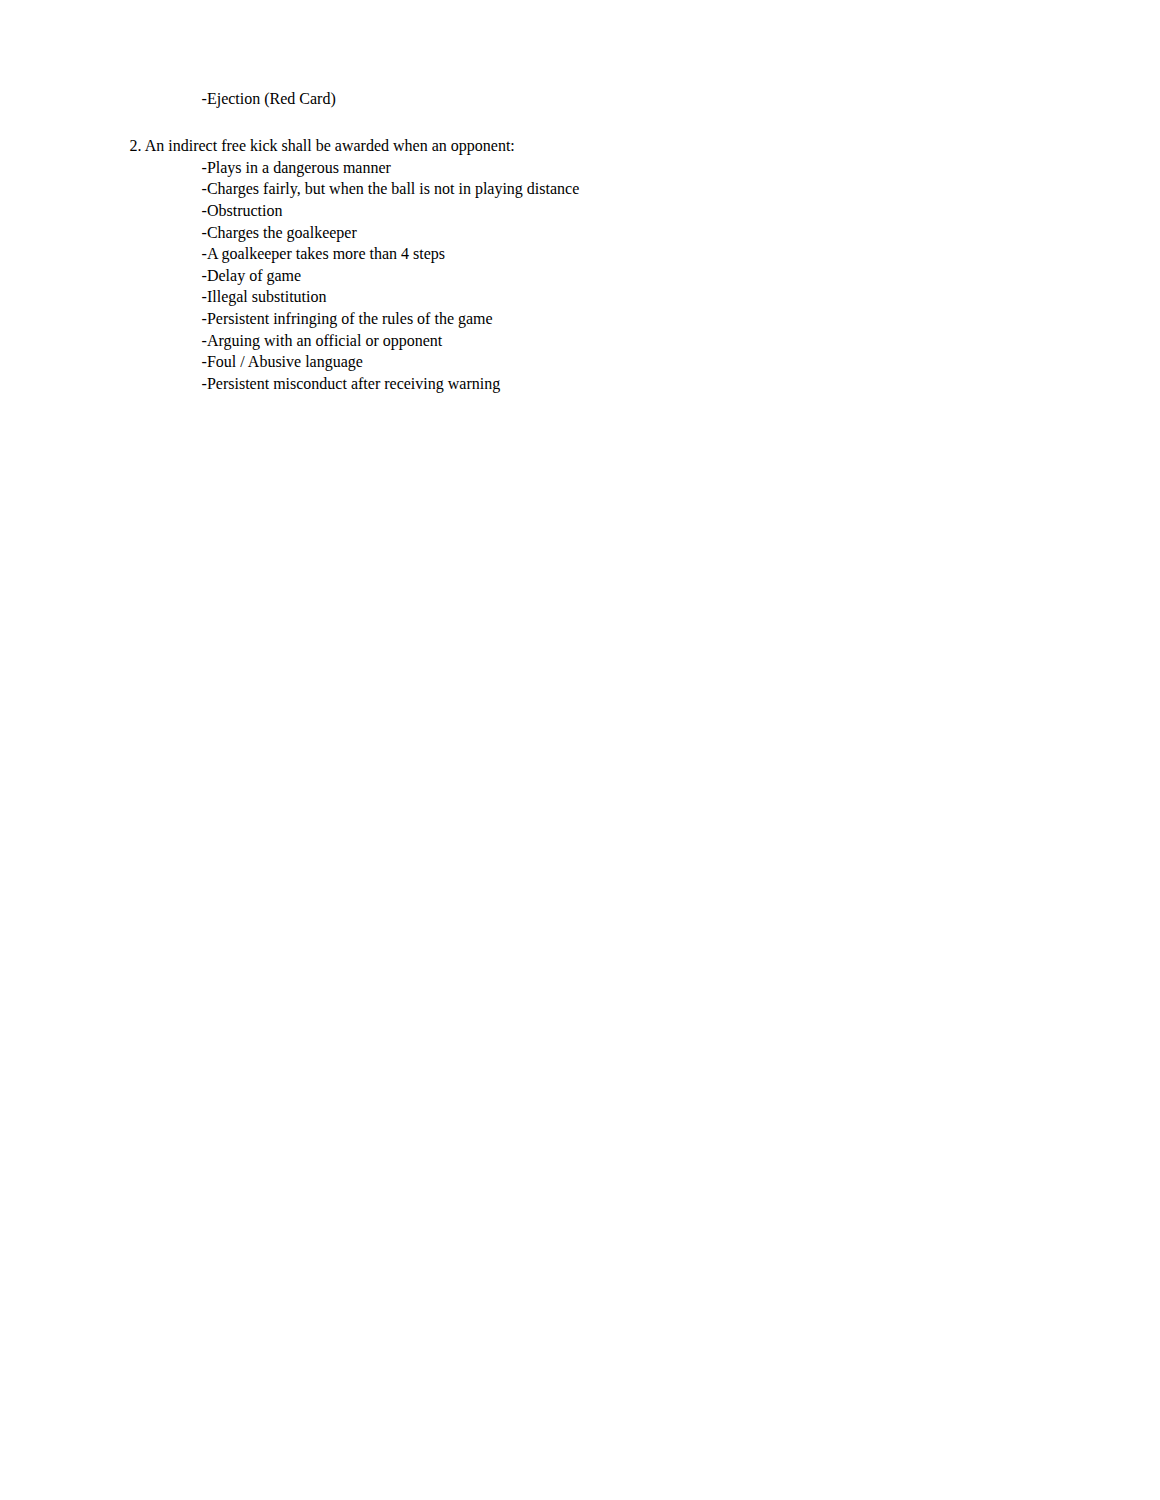-Ejection (Red Card)
2. An indirect free kick shall be awarded when an opponent:
-Plays in a dangerous manner
-Charges fairly, but when the ball is not in playing distance
-Obstruction
-Charges the goalkeeper
-A goalkeeper takes more than 4 steps
-Delay of game
-Illegal substitution
-Persistent infringing of the rules of the game
-Arguing with an official or opponent
-Foul / Abusive language
-Persistent misconduct after receiving warning